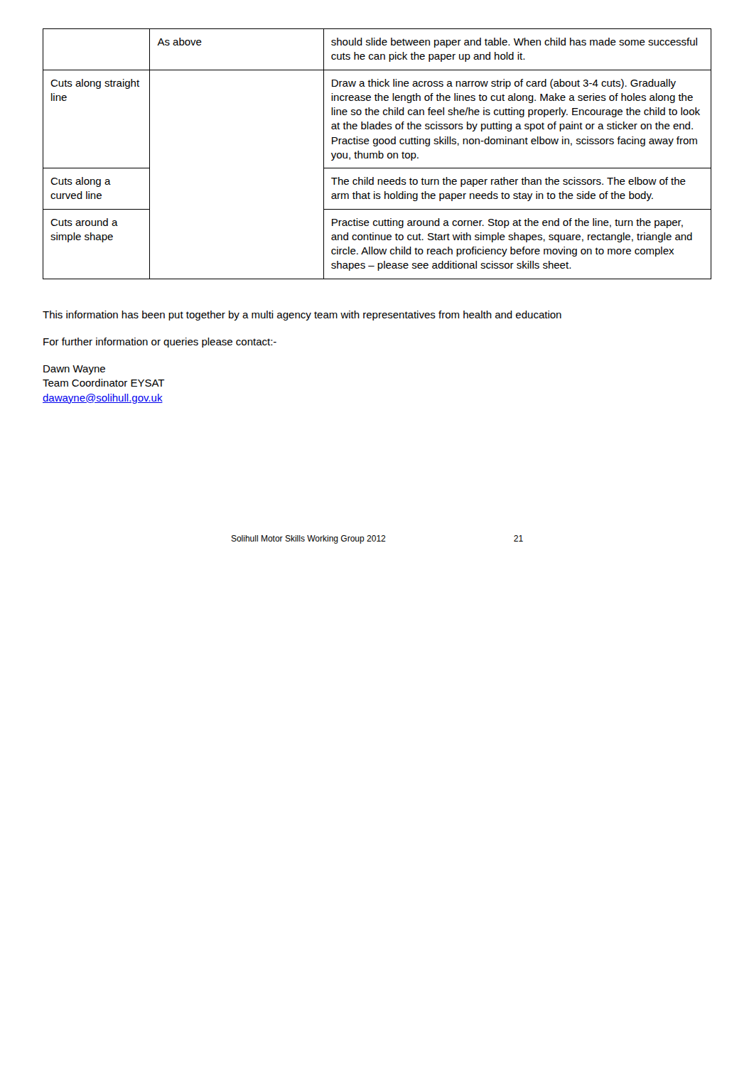| | As above | should slide between paper and table. When child has made some successful cuts he can pick the paper up and hold it. |
| Cuts along straight line | | Draw a thick line across a narrow strip of card (about 3-4 cuts). Gradually increase the length of the lines to cut along. Make a series of holes along the line so the child can feel she/he is cutting properly. Encourage the child to look at the blades of the scissors by putting a spot of paint or a sticker on the end. Practise good cutting skills, non-dominant elbow in, scissors facing away from you, thumb on top. |
| Cuts along a curved line | The child needs to turn the paper rather than the scissors. The elbow of the arm that is holding the paper needs to stay in to the side of the body. |
| Cuts around a simple shape | Practise cutting around a corner. Stop at the end of the line, turn the paper, and continue to cut. Start with simple shapes, square, rectangle, triangle and circle. Allow child to reach proficiency before moving on to more complex shapes – please see additional scissor skills sheet. |
This information has been put together by a multi agency team with representatives from health and education
For further information or queries please contact:-
Dawn Wayne
Team Coordinator EYSAT
dawayne@solihull.gov.uk
Solihull Motor Skills Working Group 2012 21